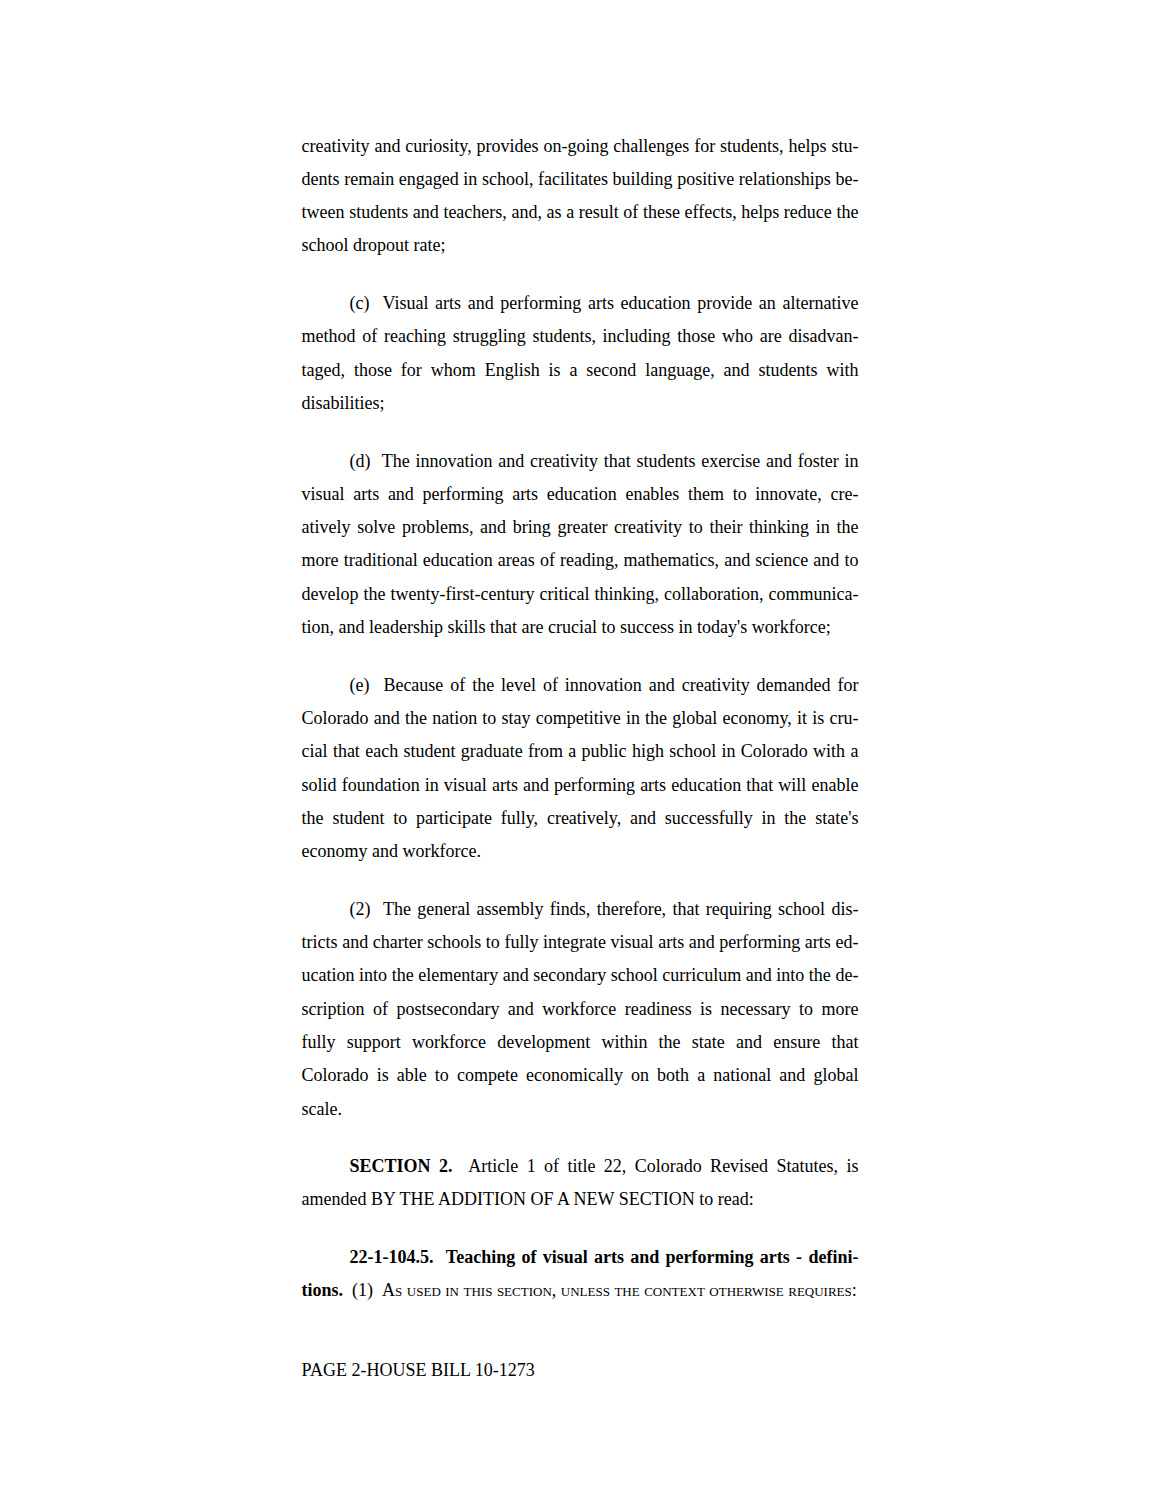creativity and curiosity, provides on-going challenges for students, helps students remain engaged in school, facilitates building positive relationships between students and teachers, and, as a result of these effects, helps reduce the school dropout rate;
(c) Visual arts and performing arts education provide an alternative method of reaching struggling students, including those who are disadvantaged, those for whom English is a second language, and students with disabilities;
(d) The innovation and creativity that students exercise and foster in visual arts and performing arts education enables them to innovate, creatively solve problems, and bring greater creativity to their thinking in the more traditional education areas of reading, mathematics, and science and to develop the twenty-first-century critical thinking, collaboration, communication, and leadership skills that are crucial to success in today's workforce;
(e) Because of the level of innovation and creativity demanded for Colorado and the nation to stay competitive in the global economy, it is crucial that each student graduate from a public high school in Colorado with a solid foundation in visual arts and performing arts education that will enable the student to participate fully, creatively, and successfully in the state's economy and workforce.
(2) The general assembly finds, therefore, that requiring school districts and charter schools to fully integrate visual arts and performing arts education into the elementary and secondary school curriculum and into the description of postsecondary and workforce readiness is necessary to more fully support workforce development within the state and ensure that Colorado is able to compete economically on both a national and global scale.
SECTION 2. Article 1 of title 22, Colorado Revised Statutes, is amended BY THE ADDITION OF A NEW SECTION to read:
22-1-104.5. Teaching of visual arts and performing arts - definitions. (1) As used in this section, unless the context otherwise requires:
PAGE 2-HOUSE BILL 10-1273